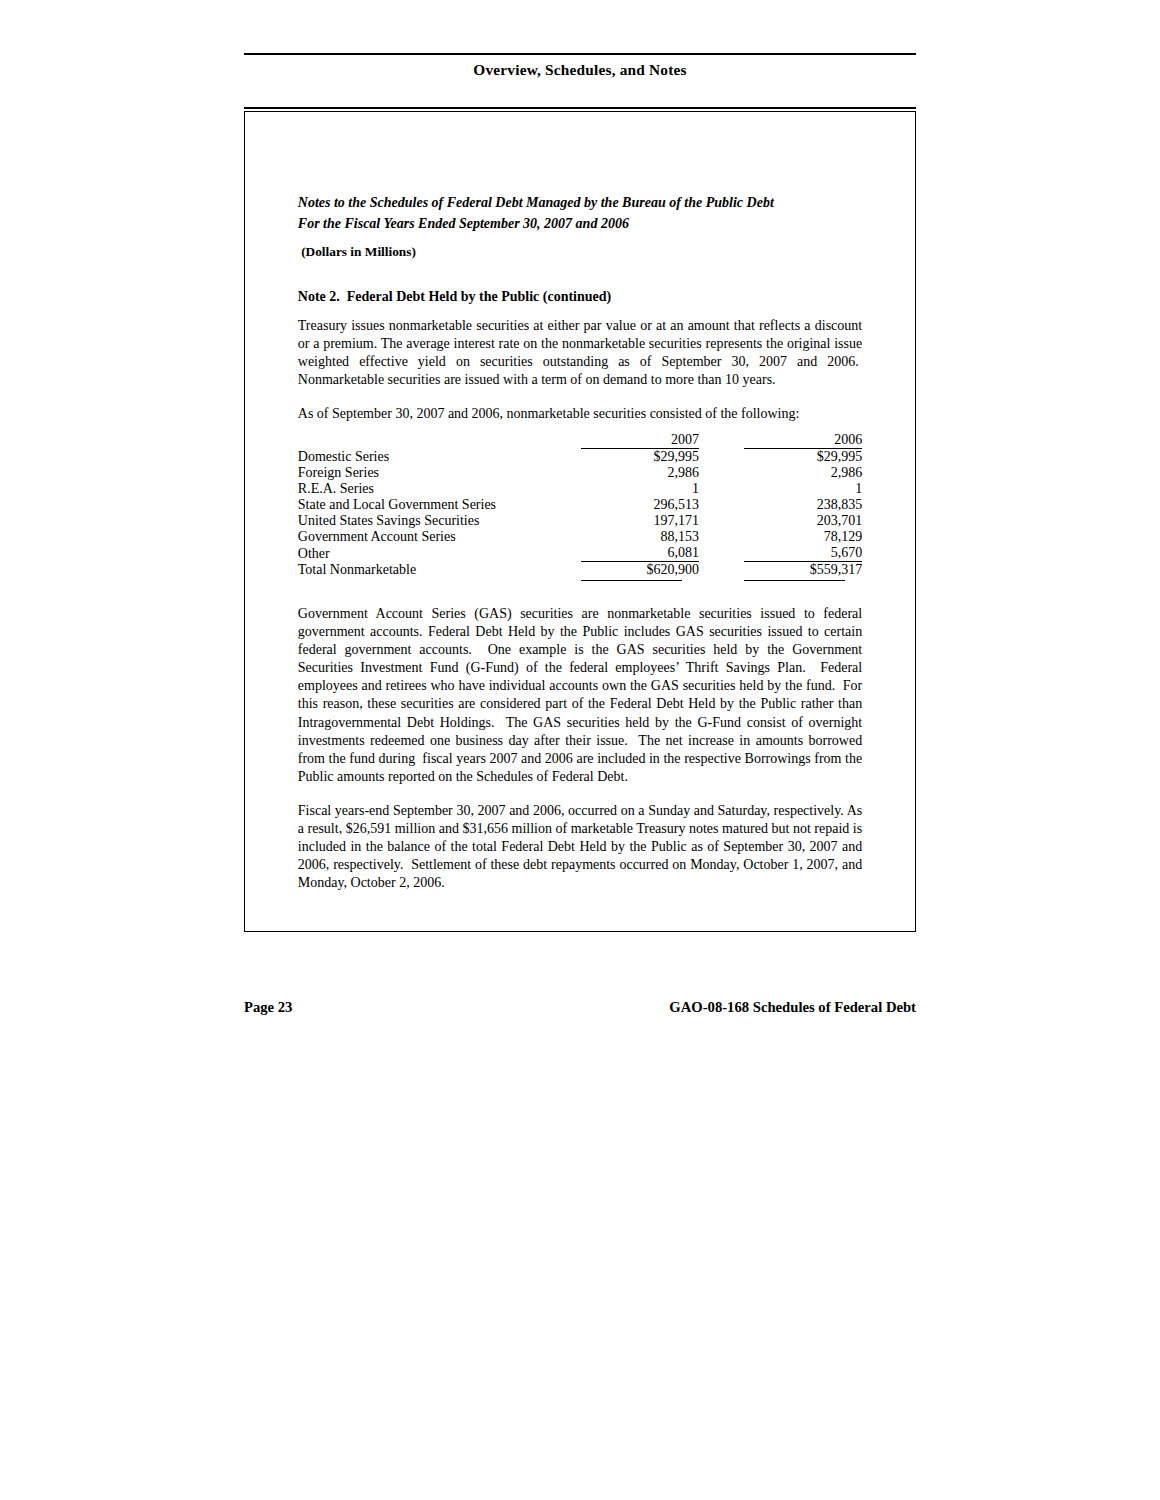Overview, Schedules, and Notes
Notes to the Schedules of Federal Debt Managed by the Bureau of the Public Debt
For the Fiscal Years Ended September 30, 2007 and 2006
(Dollars in Millions)
Note 2. Federal Debt Held by the Public (continued)
Treasury issues nonmarketable securities at either par value or at an amount that reflects a discount or a premium. The average interest rate on the nonmarketable securities represents the original issue weighted effective yield on securities outstanding as of September 30, 2007 and 2006. Nonmarketable securities are issued with a term of on demand to more than 10 years.
As of September 30, 2007 and 2006, nonmarketable securities consisted of the following:
| | | 2007 | | 2006 |
| Domestic Series | | $29,995 | | $29,995 |
| Foreign Series | | 2,986 | | 2,986 |
| R.E.A. Series | | 1 | | 1 |
| State and Local Government Series | | 296,513 | | 238,835 |
| United States Savings Securities | | 197,171 | | 203,701 |
| Government Account Series | | 88,153 | | 78,129 |
| Other | | 6,081 | | 5,670 |
| Total Nonmarketable | | $620,900 | | $559,317 |
Government Account Series (GAS) securities are nonmarketable securities issued to federal government accounts. Federal Debt Held by the Public includes GAS securities issued to certain federal government accounts. One example is the GAS securities held by the Government Securities Investment Fund (G-Fund) of the federal employees’ Thrift Savings Plan. Federal employees and retirees who have individual accounts own the GAS securities held by the fund. For this reason, these securities are considered part of the Federal Debt Held by the Public rather than Intragovernmental Debt Holdings. The GAS securities held by the G-Fund consist of overnight investments redeemed one business day after their issue. The net increase in amounts borrowed from the fund during fiscal years 2007 and 2006 are included in the respective Borrowings from the Public amounts reported on the Schedules of Federal Debt.
Fiscal years-end September 30, 2007 and 2006, occurred on a Sunday and Saturday, respectively. As a result, $26,591 million and $31,656 million of marketable Treasury notes matured but not repaid is included in the balance of the total Federal Debt Held by the Public as of September 30, 2007 and 2006, respectively. Settlement of these debt repayments occurred on Monday, October 1, 2007, and Monday, October 2, 2006.
Page 23 GAO-08-168 Schedules of Federal Debt